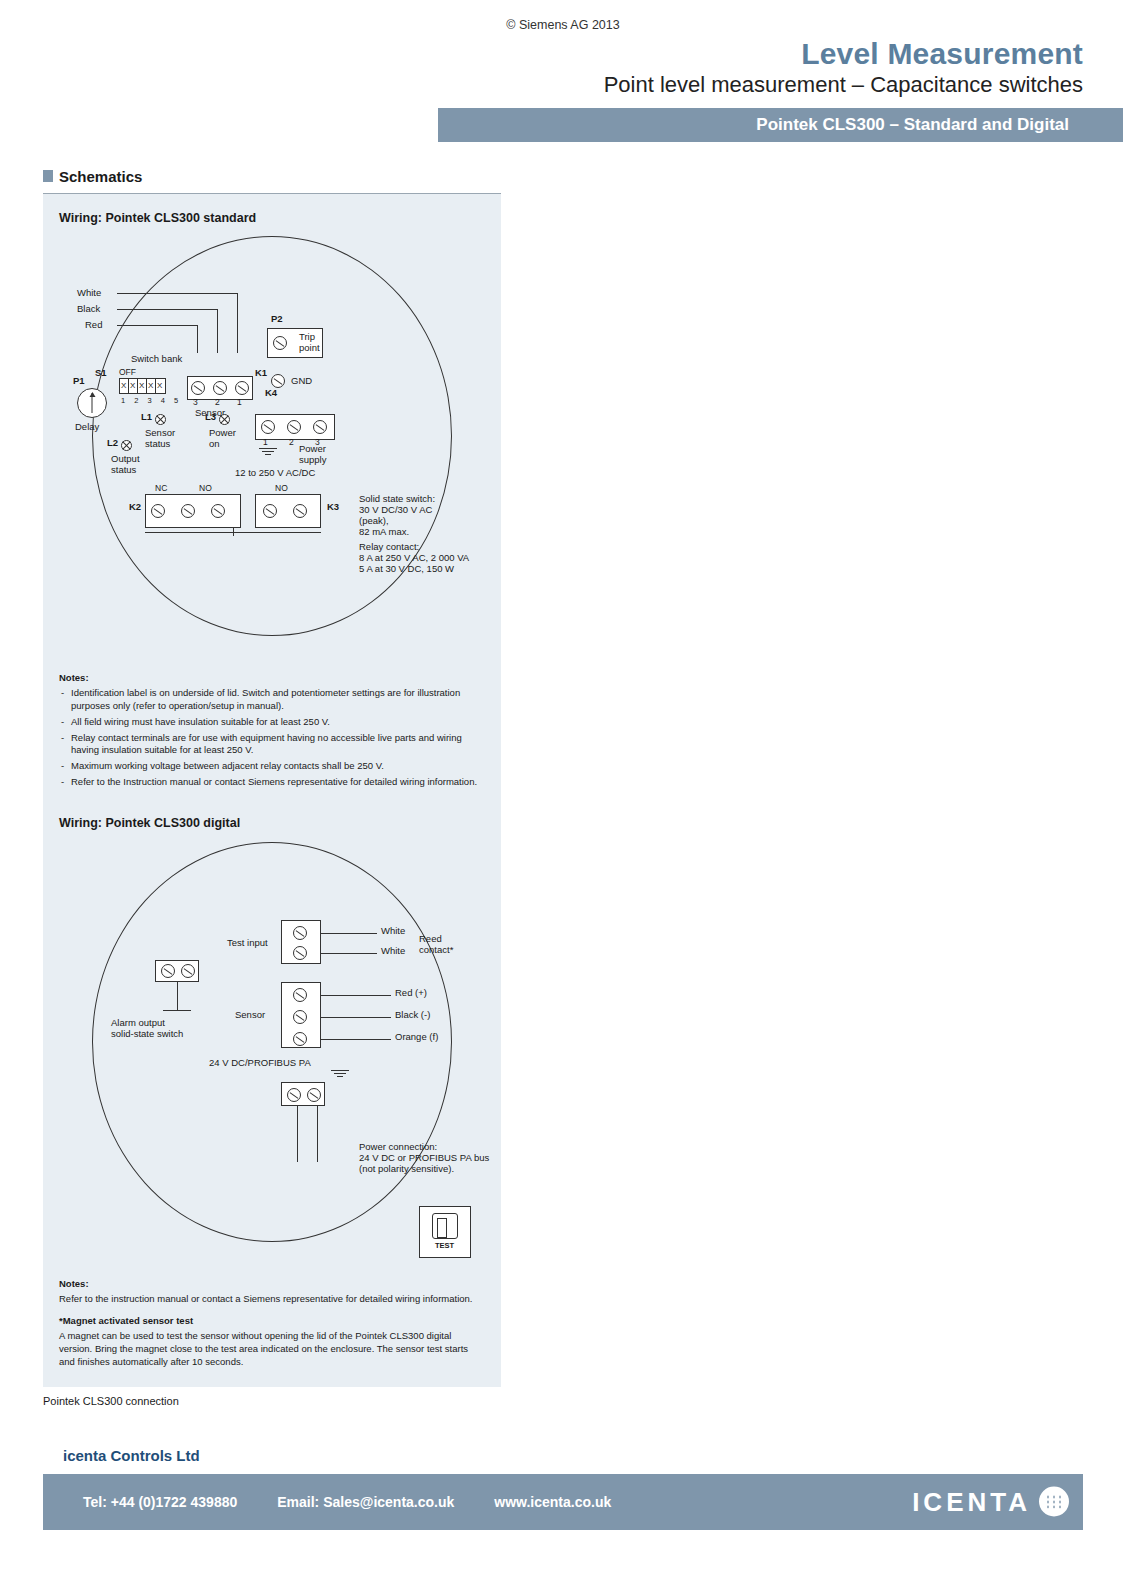© Siemens AG 2013
Level Measurement
Point level measurement – Capacitance switches
Pointek CLS300 – Standard and Digital
Schematics
Wiring: Pointek CLS300 standard
White Black Red
P2
Trip
point Switch bank S1 OFF
1 2 3 4 5
P1
Delay K1
3 2 1 Sensor K4
GND
L1 Sensor
status
L3 Power
on
L2 Output
status
1 2 3
Power
supply 12 to 250 V AC/DC
NC NO
K2
NO
K3
Solid state switch:
30 V DC/30 V AC
(peak),
82 mA max. Relay contact:
8 A at 250 V AC, 2 000 VA
5 A at 30 V DC, 150 W
Notes:
Identification label is on underside of lid. Switch and potentiometer settings are for illustration purposes only (refer to operation/setup in manual).
All field wiring must have insulation suitable for at least 250 V.
Relay contact terminals are for use with equipment having no accessible live parts and wiring having insulation suitable for at least 250 V.
Maximum working voltage between adjacent relay contacts shall be 250 V.
Refer to the Instruction manual or contact Siemens representative for detailed wiring information.
Wiring: Pointek CLS300 digital
Test input
White White Reed
contact* Sensor
Red (+) Black (-) Orange (f)
Alarm output
solid-state switch 24 V DC/PROFIBUS PA
Power connection:
24 V DC or PROFIBUS PA bus
(not polarity sensitive).
TEST
Notes:
Refer to the instruction manual or contact a Siemens representative for detailed wiring information.
*Magnet activated sensor test
A magnet can be used to test the sensor without opening the lid of the Pointek CLS300 digital version. Bring the magnet close to the test area indicated on the enclosure. The sensor test starts and finishes automatically after 10 seconds.
Pointek CLS300 connection
icenta Controls Ltd
Tel: +44 (0)1722 439880 Email: Sales@icenta.co.uk www.icenta.co.uk ICENTA